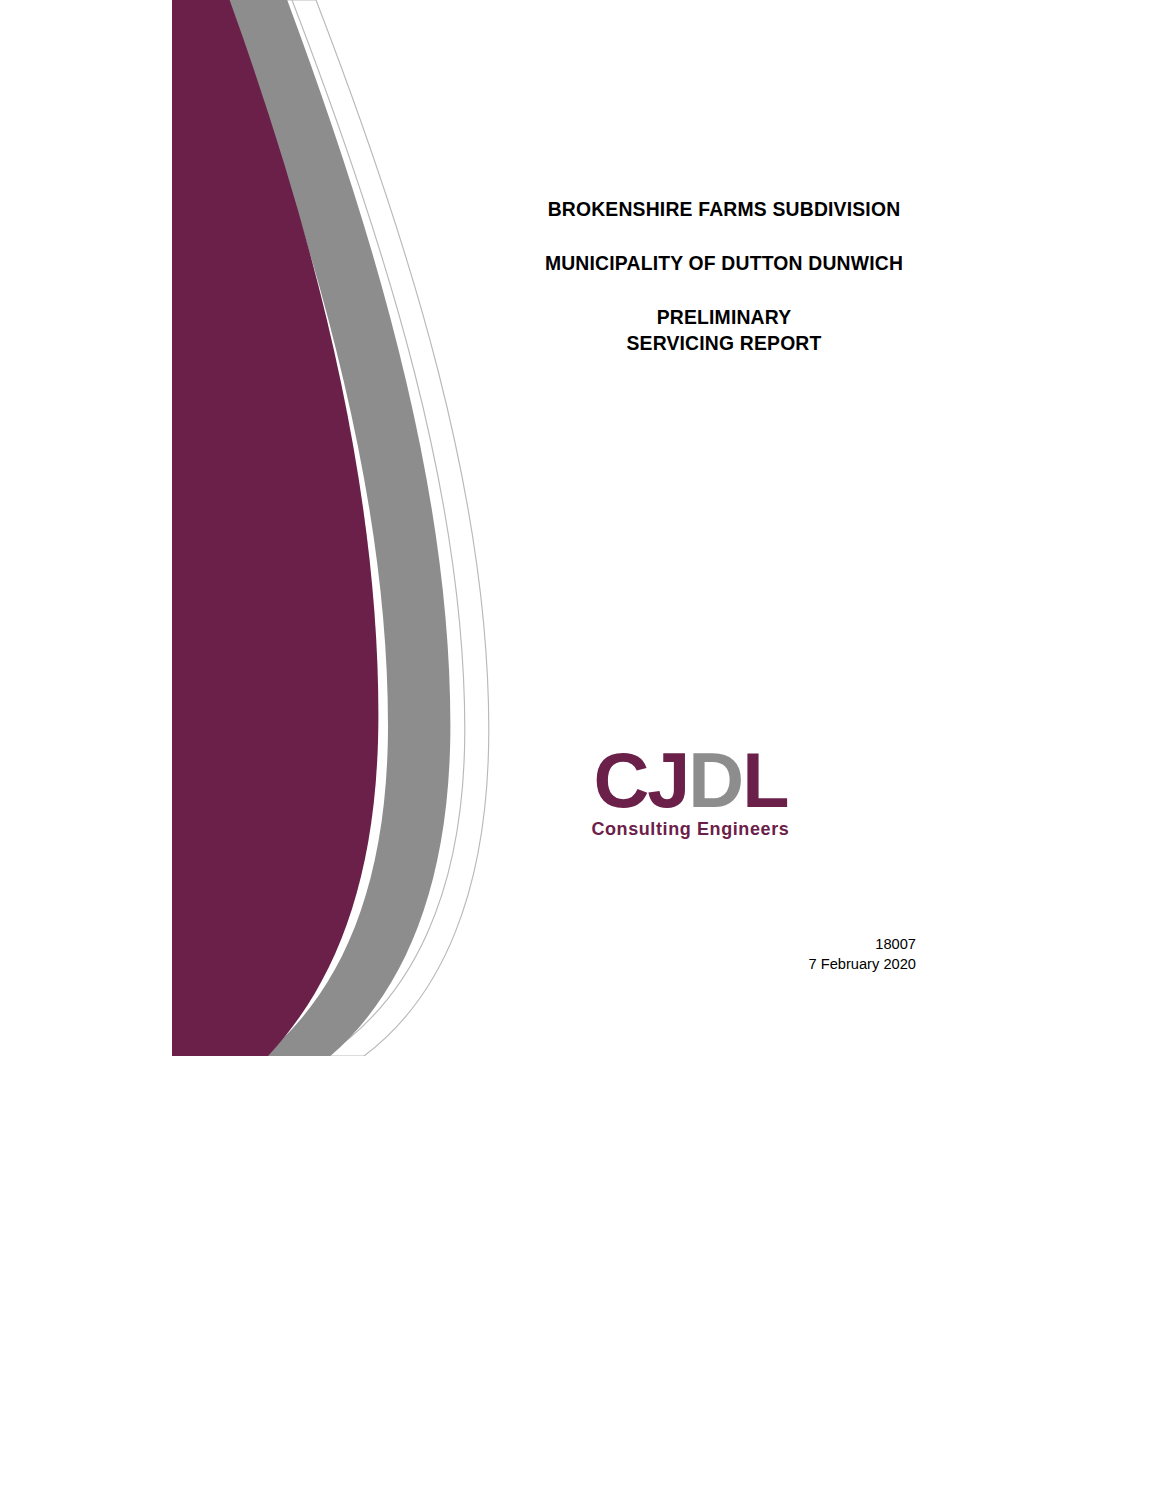BROKENSHIRE FARMS SUBDIVISION
MUNICIPALITY OF DUTTON DUNWICH
PRELIMINARY
SERVICING REPORT
CJDL
Consulting Engineers
18007
7 February 2020